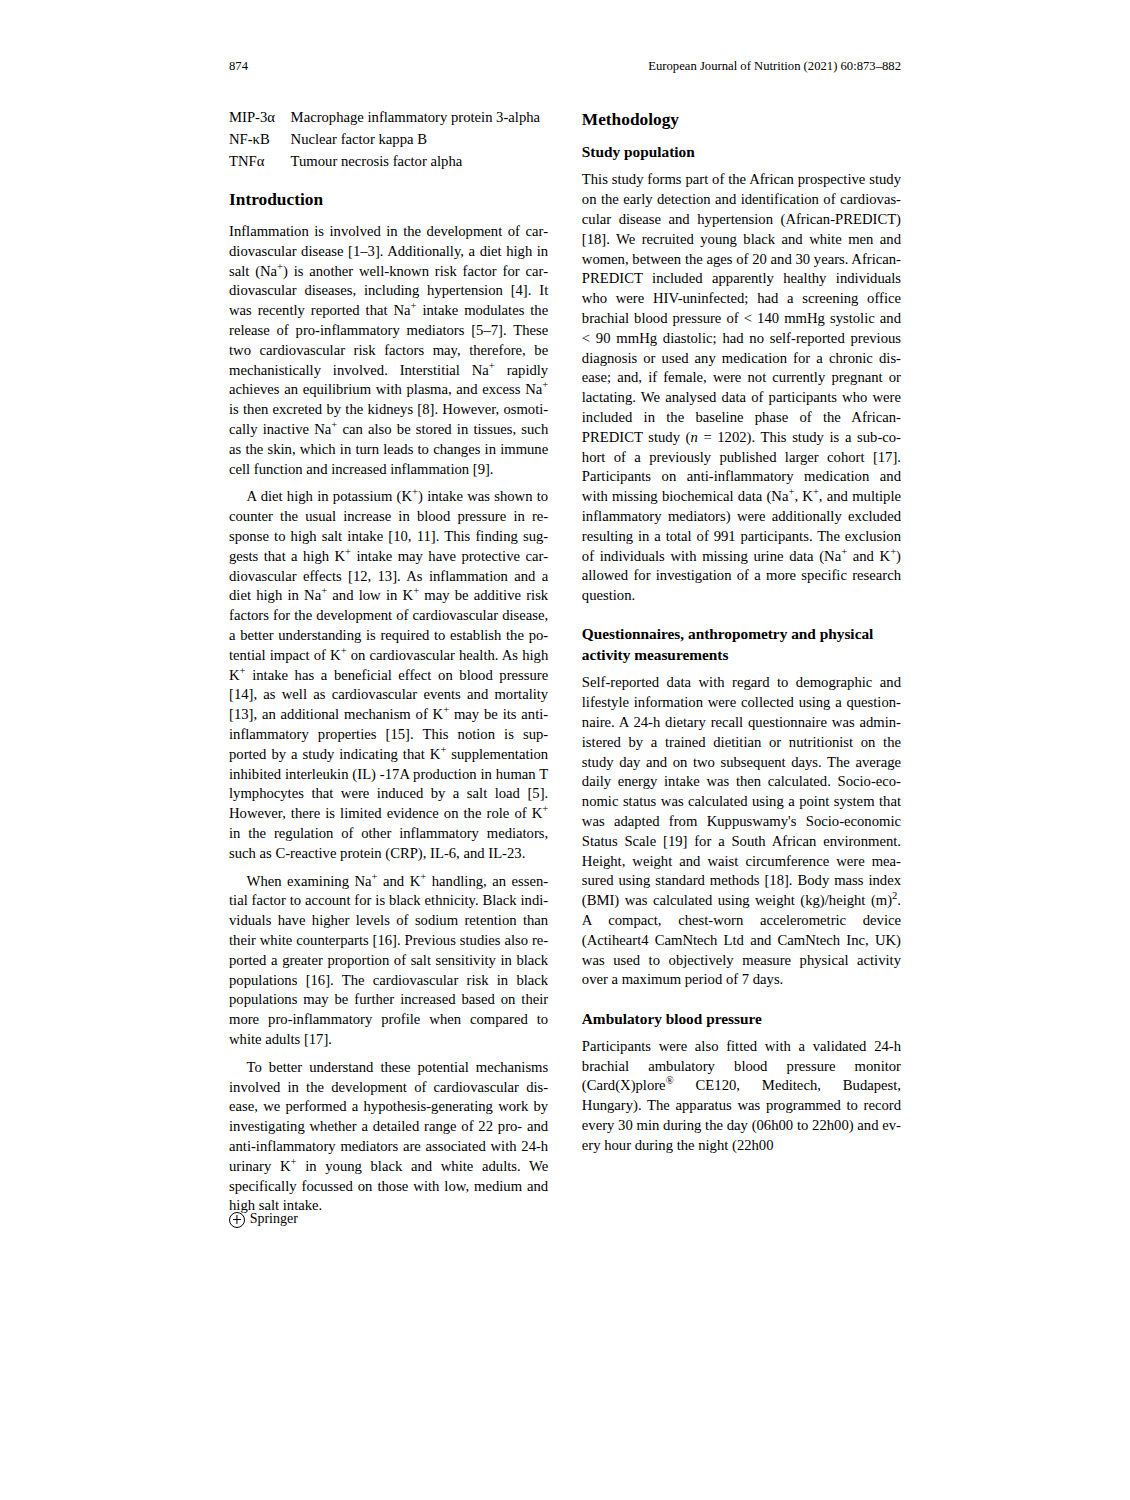874 European Journal of Nutrition (2021) 60:873–882
MIP-3α Macrophage inflammatory protein 3-alpha
NF-κB Nuclear factor kappa B
TNFα Tumour necrosis factor alpha
Introduction
Inflammation is involved in the development of cardiovascular disease [1–3]. Additionally, a diet high in salt (Na+) is another well-known risk factor for cardiovascular diseases, including hypertension [4]. It was recently reported that Na+ intake modulates the release of pro-inflammatory mediators [5–7]. These two cardiovascular risk factors may, therefore, be mechanistically involved. Interstitial Na+ rapidly achieves an equilibrium with plasma, and excess Na+ is then excreted by the kidneys [8]. However, osmotically inactive Na+ can also be stored in tissues, such as the skin, which in turn leads to changes in immune cell function and increased inflammation [9].
A diet high in potassium (K+) intake was shown to counter the usual increase in blood pressure in response to high salt intake [10, 11]. This finding suggests that a high K+ intake may have protective cardiovascular effects [12, 13]. As inflammation and a diet high in Na+ and low in K+ may be additive risk factors for the development of cardiovascular disease, a better understanding is required to establish the potential impact of K+ on cardiovascular health. As high K+ intake has a beneficial effect on blood pressure [14], as well as cardiovascular events and mortality [13], an additional mechanism of K+ may be its anti-inflammatory properties [15]. This notion is supported by a study indicating that K+ supplementation inhibited interleukin (IL) -17A production in human T lymphocytes that were induced by a salt load [5]. However, there is limited evidence on the role of K+ in the regulation of other inflammatory mediators, such as C-reactive protein (CRP), IL-6, and IL-23.
When examining Na+ and K+ handling, an essential factor to account for is black ethnicity. Black individuals have higher levels of sodium retention than their white counterparts [16]. Previous studies also reported a greater proportion of salt sensitivity in black populations [16]. The cardiovascular risk in black populations may be further increased based on their more pro-inflammatory profile when compared to white adults [17].
To better understand these potential mechanisms involved in the development of cardiovascular disease, we performed a hypothesis-generating work by investigating whether a detailed range of 22 pro- and anti-inflammatory mediators are associated with 24-h urinary K+ in young black and white adults. We specifically focussed on those with low, medium and high salt intake.
Methodology
Study population
This study forms part of the African prospective study on the early detection and identification of cardiovascular disease and hypertension (African-PREDICT) [18]. We recruited young black and white men and women, between the ages of 20 and 30 years. African-PREDICT included apparently healthy individuals who were HIV-uninfected; had a screening office brachial blood pressure of < 140 mmHg systolic and < 90 mmHg diastolic; had no self-reported previous diagnosis or used any medication for a chronic disease; and, if female, were not currently pregnant or lactating. We analysed data of participants who were included in the baseline phase of the African-PREDICT study (n = 1202). This study is a sub-cohort of a previously published larger cohort [17]. Participants on anti-inflammatory medication and with missing biochemical data (Na+, K+, and multiple inflammatory mediators) were additionally excluded resulting in a total of 991 participants. The exclusion of individuals with missing urine data (Na+ and K+) allowed for investigation of a more specific research question.
Questionnaires, anthropometry and physical activity measurements
Self-reported data with regard to demographic and lifestyle information were collected using a questionnaire. A 24-h dietary recall questionnaire was administered by a trained dietitian or nutritionist on the study day and on two subsequent days. The average daily energy intake was then calculated. Socio-economic status was calculated using a point system that was adapted from Kuppuswamy's Socio-economic Status Scale [19] for a South African environment. Height, weight and waist circumference were measured using standard methods [18]. Body mass index (BMI) was calculated using weight (kg)/height (m)2. A compact, chest-worn accelerometric device (Actiheart4 CamNtech Ltd and CamNtech Inc, UK) was used to objectively measure physical activity over a maximum period of 7 days.
Ambulatory blood pressure
Participants were also fitted with a validated 24-h brachial ambulatory blood pressure monitor (Card(X)plore® CE120, Meditech, Budapest, Hungary). The apparatus was programmed to record every 30 min during the day (06h00 to 22h00) and every hour during the night (22h00
Springer